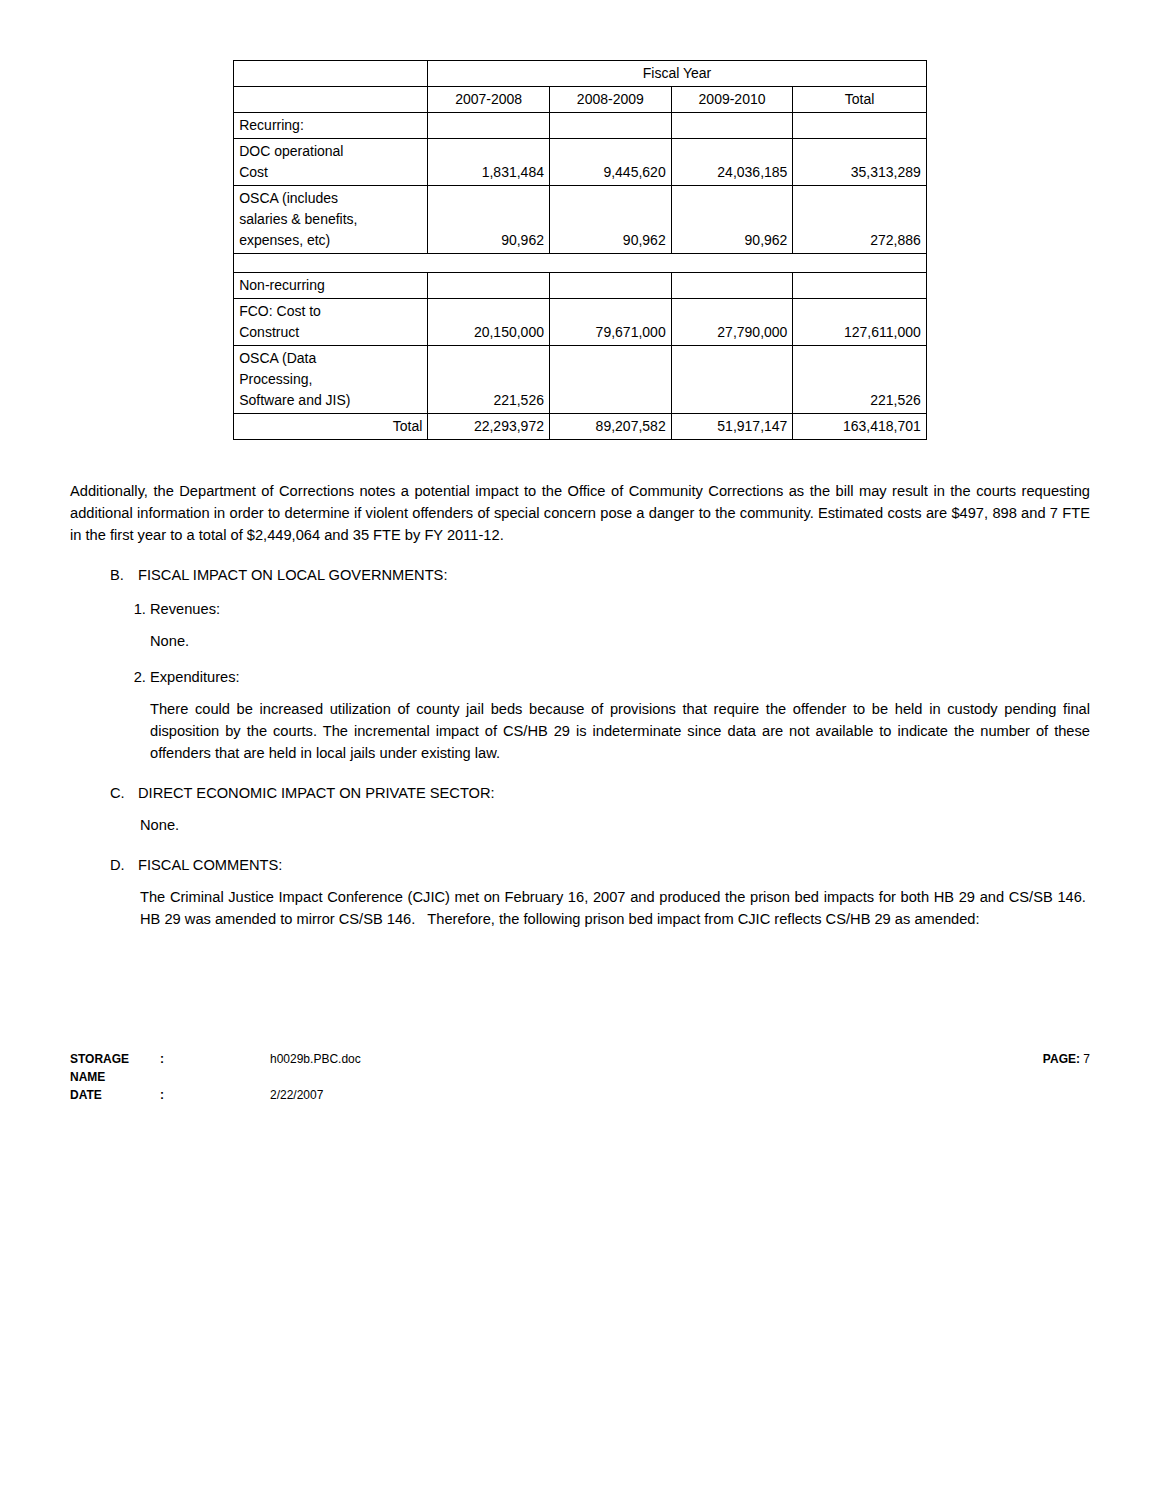| | Fiscal Year |
| | 2007-2008 | 2008-2009 | 2009-2010 | Total |
| Recurring: | | | | |
| DOC operational Cost | 1,831,484 | 9,445,620 | 24,036,185 | 35,313,289 |
| OSCA (includes salaries & benefits, expenses, etc) | 90,962 | 90,962 | 90,962 | 272,886 |
| Non-recurring | | | | |
| FCO: Cost to Construct | 20,150,000 | 79,671,000 | 27,790,000 | 127,611,000 |
| OSCA (Data Processing, Software and JIS) | 221,526 | | | 221,526 |
| Total | 22,293,972 | 89,207,582 | 51,917,147 | 163,418,701 |
Additionally, the Department of Corrections notes a potential impact to the Office of Community Corrections as the bill may result in the courts requesting additional information in order to determine if violent offenders of special concern pose a danger to the community. Estimated costs are $497, 898 and 7 FTE in the first year to a total of $2,449,064 and 35 FTE by FY 2011-12.
B. Fiscal Impact on Local Governments:
Revenues:
None.
Expenditures:
There could be increased utilization of county jail beds because of provisions that require the offender to be held in custody pending final disposition by the courts. The incremental impact of CS/HB 29 is indeterminate since data are not available to indicate the number of these offenders that are held in local jails under existing law.
C. Direct Economic Impact on Private Sector:
None.
D. Fiscal Comments:
The Criminal Justice Impact Conference (CJIC) met on February 16, 2007 and produced the prison bed impacts for both HB 29 and CS/SB 146. HB 29 was amended to mirror CS/SB 146. Therefore, the following prison bed impact from CJIC reflects CS/HB 29 as amended:
| STORAGE NAME | : | h0029b.PBC.doc | PAGE: 7 |
| DATE | : | 2/22/2007 | |